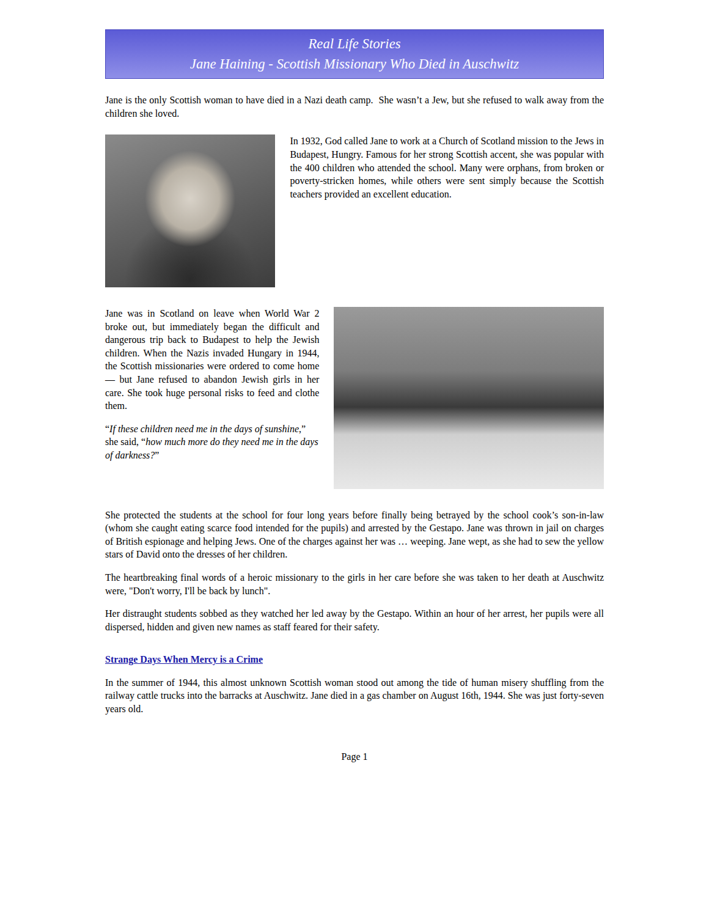Real Life Stories
Jane Haining - Scottish Missionary Who Died in Auschwitz
Jane is the only Scottish woman to have died in a Nazi death camp. She wasn’t a Jew, but she refused to walk away from the children she loved.
In 1932, God called Jane to work at a Church of Scotland mission to the Jews in Budapest, Hungry. Famous for her strong Scottish accent, she was popular with the 400 children who attended the school. Many were orphans, from broken or poverty-stricken homes, while others were sent simply because the Scottish teachers provided an excellent education.
Jane was in Scotland on leave when World War 2 broke out, but immediately began the difficult and dangerous trip back to Budapest to help the Jewish children. When the Nazis invaded Hungary in 1944, the Scottish missionaries were ordered to come home — but Jane refused to abandon Jewish girls in her care. She took huge personal risks to feed and clothe them.
“If these children need me in the days of sunshine,” she said, “how much more do they need me in the days of darkness?”
She protected the students at the school for four long years before finally being betrayed by the school cook’s son-in-law (whom she caught eating scarce food intended for the pupils) and arrested by the Gestapo. Jane was thrown in jail on charges of British espionage and helping Jews. One of the charges against her was … weeping. Jane wept, as she had to sew the yellow stars of David onto the dresses of her children.
The heartbreaking final words of a heroic missionary to the girls in her care before she was taken to her death at Auschwitz were, "Don't worry, I'll be back by lunch".
Her distraught students sobbed as they watched her led away by the Gestapo. Within an hour of her arrest, her pupils were all dispersed, hidden and given new names as staff feared for their safety.
Strange Days When Mercy is a Crime
In the summer of 1944, this almost unknown Scottish woman stood out among the tide of human misery shuffling from the railway cattle trucks into the barracks at Auschwitz. Jane died in a gas chamber on August 16th, 1944. She was just forty-seven years old.
Page 1